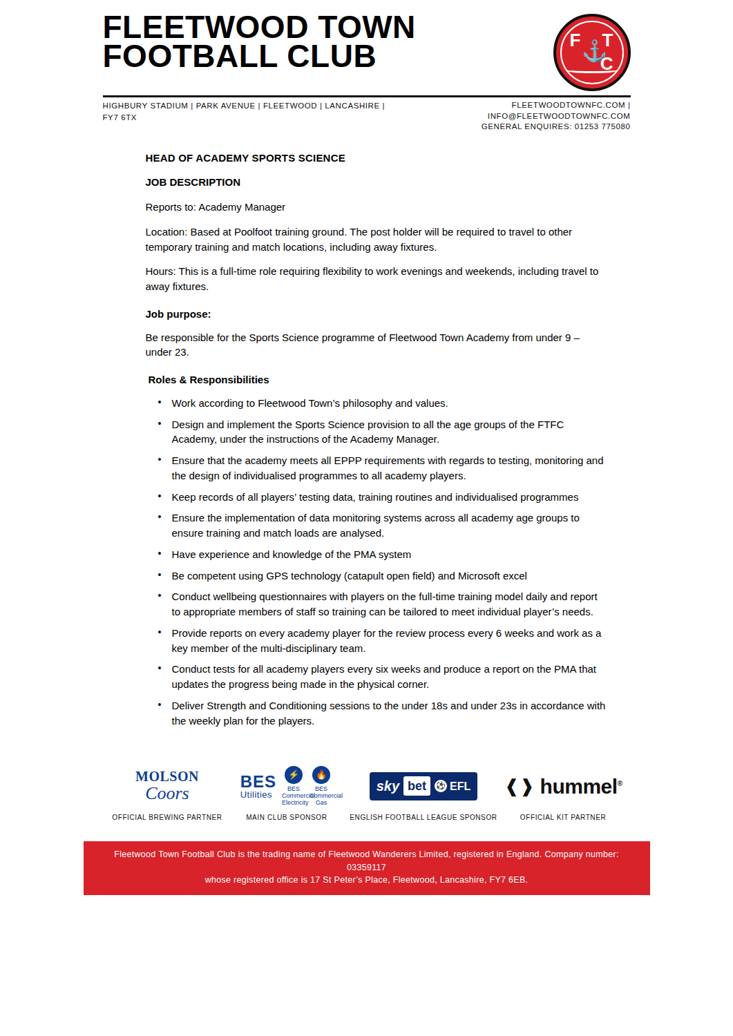Fleetwood Town Football Club
F T C
⚓
Highbury Stadium | Park Avenue | Fleetwood | Lancashire | FY7 6TX
Fleetwoodtownfc.com | info@fleetwoodtownfc.com
General Enquires: 01253 775080
Head of Academy Sports Science
Job Description
Reports to: Academy Manager
Location: Based at Poolfoot training ground. The post holder will be required to travel to other temporary training and match locations, including away fixtures.
Hours: This is a full-time role requiring flexibility to work evenings and weekends, including travel to away fixtures.
Job purpose:
Be responsible for the Sports Science programme of Fleetwood Town Academy from under 9 – under 23.
Roles & Responsibilities
Work according to Fleetwood Town’s philosophy and values.
Design and implement the Sports Science provision to all the age groups of the FTFC Academy, under the instructions of the Academy Manager.
Ensure that the academy meets all EPPP requirements with regards to testing, monitoring and the design of individualised programmes to all academy players.
Keep records of all players’ testing data, training routines and individualised programmes
Ensure the implementation of data monitoring systems across all academy age groups to ensure training and match loads are analysed.
Have experience and knowledge of the PMA system
Be competent using GPS technology (catapult open field) and Microsoft excel
Conduct wellbeing questionnaires with players on the full-time training model daily and report to appropriate members of staff so training can be tailored to meet individual player’s needs.
Provide reports on every academy player for the review process every 6 weeks and work as a key member of the multi-disciplinary team.
Conduct tests for all academy players every six weeks and produce a report on the PMA that updates the progress being made in the physical corner.
Deliver Strength and Conditioning sessions to the under 18s and under 23s in accordance with the weekly plan for the players.
MOLSON Coors
Official Brewing Partner
BES Utilities
⚡
BES Commercial
Electricity
🔥
BES Commercial
Gas
Main Club Sponsor
sky bet ⚽EFL
English Football League Sponsor
❰❱ hummel®
Official Kit Partner
Fleetwood Town Football Club is the trading name of Fleetwood Wanderers Limited, registered in England. Company number: 03359117
whose registered office is 17 St Peter’s Place, Fleetwood, Lancashire, FY7 6EB.